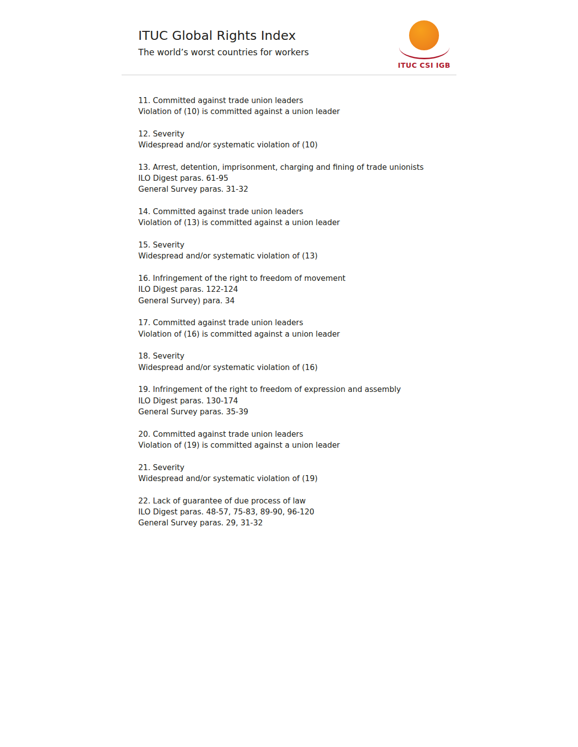ITUC Global Rights Index
The world’s worst countries for workers
ITUC CSI IGB
11. Committed against trade union leaders
Violation of (10) is committed against a union leader
12. Severity
Widespread and/or systematic violation of (10)
13. Arrest, detention, imprisonment, charging and fining of trade unionists
ILO Digest paras. 61-95
General Survey paras. 31-32
14. Committed against trade union leaders
Violation of (13) is committed against a union leader
15. Severity
Widespread and/or systematic violation of (13)
16. Infringement of the right to freedom of movement
ILO Digest paras. 122-124
General Survey) para. 34
17. Committed against trade union leaders
Violation of (16) is committed against a union leader
18. Severity
Widespread and/or systematic violation of (16)
19. Infringement of the right to freedom of expression and assembly
ILO Digest paras. 130-174
General Survey paras. 35-39
20. Committed against trade union leaders
Violation of (19) is committed against a union leader
21. Severity
Widespread and/or systematic violation of (19)
22. Lack of guarantee of due process of law
ILO Digest paras. 48-57, 75-83, 89-90, 96-120
General Survey paras. 29, 31-32